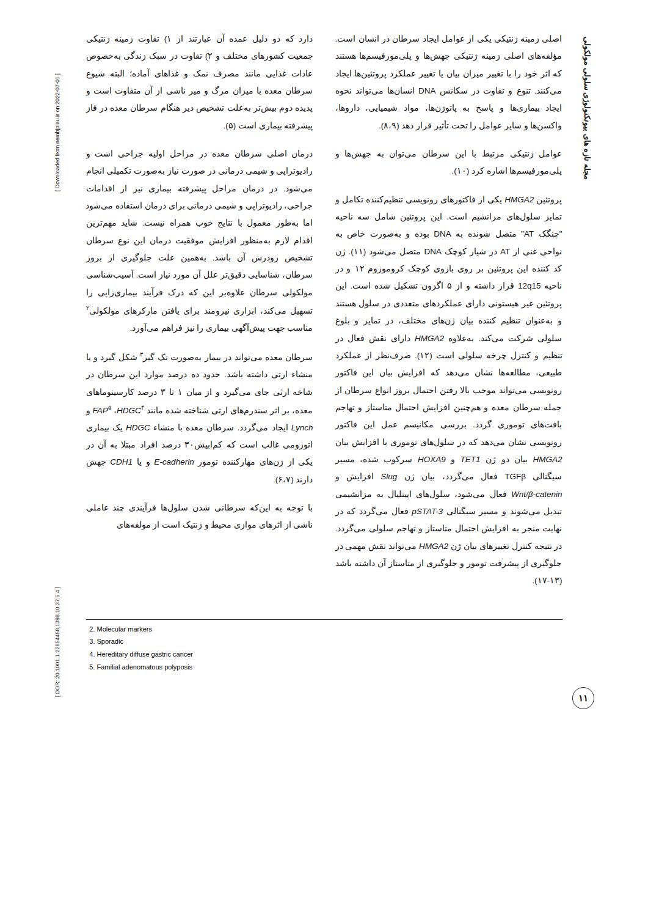مجله تازه های بیوتکنولوژی سلولی مولکولی
۱۱
[ Downloaded from nembjpiau.ir on 2022-07-01 ]
[ DOR: 20.1001.1.22854458.1398.10.37.5.4 ]
دارد که دو دلیل عمده آن عبارتند از ۱) تفاوت زمینه ژنتیکی جمعیت کشورهای مختلف و ۲) تفاوت در سبک زندگی به‌خصوص عادات غذایی مانند مصرف نمک و غذاهای آماده؛ البته شیوع سرطان معده با میزان مرگ و میر ناشی از آن متفاوت است و پدیده دوم بیش‌تر به‌علت تشخیص دیر هنگام سرطان معده در فاز پیشرفته بیماری است (۵).
درمان اصلی سرطان معده در مراحل اولیه جراحی است و رادیوتراپی و شیمی درمانی در صورت نیاز به‌صورت تکمیلی انجام می‌شود. در درمان مراحل پیشرفته بیماری نیز از اقدامات جراحی، رادیوتراپی و شیمی درمانی برای درمان استفاده می‌شود اما به‌طور معمول با نتایج خوب همراه نیست. شاید مهم‌ترین اقدام لازم به‌منظور افزایش موفقیت درمان این نوع سرطان تشخیص زودرس آن باشد. به‌همین علت جلوگیری از بروز سرطان، شناسایی دقیق‌تر علل آن مورد نیاز است. آسیب‌شناسی مولکولی سرطان علاوه‌بر این که درک فرآیند بیماری‌زایی را تسهیل می‌کند، ابزاری نیرومند برای یافتن مارکرهای مولکولی۲ مناسب جهت پیش‌آگهی بیماری را نیز فراهم می‌آورد.
سرطان معده می‌تواند در بیمار به‌صورت تک گیر۳ شکل گیرد و یا منشاء ارثی داشته باشد. حدود ده درصد موارد این سرطان در شاخه ارثی جای می‌گیرد و از میان ۱ تا ۳ درصد کارسینوماهای معده، بر اثر سندرم‌های ارثی شناخته شده مانند HDGC۴، FAP۵ و Lynch ایجاد می‌گردد. سرطان معده با منشاء HDGC یک بیماری اتوزومی غالب است که کم‌ابیش۳۰ درصد افراد مبتلا به آن در یکی از ژن‌های مهارکننده تومور E-cadherin و یا CDH1 جهش دارند (۶،۷).
با توجه به این‌که سرطانی شدن سلول‌ها فرآیندی چند عاملی ناشی از اثرهای موازی محیط و ژنتیک است از مولفه‌های
اصلی زمینه ژنتیکی یکی از عوامل ایجاد سرطان در انسان است. مؤلفه‌های اصلی زمینه ژنتیکی جهش‌ها و پلی‌مورفیسم‌ها هستند که اثر خود را با تغییر میزان بیان یا تغییر عملکرد پروتئین‌ها ایجاد می‌کنند. تنوع و تفاوت در سکانس DNA انسان‌ها می‌تواند نحوه ایجاد بیماری‌ها و پاسخ به پاتوژن‌ها، مواد شیمیایی، داروها، واکسن‌ها و سایر عوامل را تحت تأثیر قرار دهد (۸،۹).
عوامل ژنتیکی مرتبط با این سرطان می‌توان به جهش‌ها و پلی‌مورفیسم‌ها اشاره کرد (۱۰).
پروتئین HMGA2 یکی از فاکتورهای رونویسی تنظیم‌کننده تکامل و تمایز سلول‌های مزانشیم است. این پروتئین شامل سه ناحیه "چنگک AT" متصل شونده به DNA بوده و به‌صورت خاص به نواحی غنی از AT در شیار کوچک DNA متصل می‌شود (۱۱). ژن کد کننده این پروتئین بر روی بازوی کوچک کروموزوم ۱۲ و در ناحیه 12q15 قرار داشته و از ۵ اگزون تشکیل شده است. این پروتئین غیر هیستونی دارای عملکردهای متعددی در سلول هستند و به‌عنوان تنظیم کننده بیان ژن‌های مختلف، در تمایز و بلوغ سلولی شرکت می‌کند. به‌علاوه HMGA2 دارای نقش فعال در تنظیم و کنترل چرخه سلولی است (۱۲). صرف‌نظر از عملکرد طبیعی، مطالعه‌ها نشان می‌دهد که افزایش بیان این فاکتور رونویسی می‌تواند موجب بالا رفتن احتمال بروز انواع سرطان از جمله سرطان معده و هم‌چنین افزایش احتمال متاستاز و تهاجم بافت‌های توموری گردد. بررسی مکانیسم عمل این فاکتور رونویسی نشان می‌دهد که در سلول‌های توموری با افزایش بیان HMGA2 بیان دو ژن TET1 و HOXA9 سرکوب شده، مسیر سیگنالی TGFβ فعال می‌گردد، بیان ژن Slug افزایش و Wnt/β-catenin فعال می‌شود، سلول‌های اپیتلیال به مزانشیمی تبدیل می‌شوند و مسیر سیگنالی pSTAT-3 فعال می‌گردد که در نهایت منجر به افزایش احتمال متاستاز و تهاجم سلولی می‌گردد. در نتیجه کنترل تغییرهای بیان ژن HMGA2 می‌تواند نقش مهمی در جلوگیری از پیشرفت تومور و جلوگیری از متاستاز آن داشته باشد (۱۳-۱۷).
Molecular markers
Sporadic
Hereditary diffuse gastric cancer
Familial adenomatous polyposis